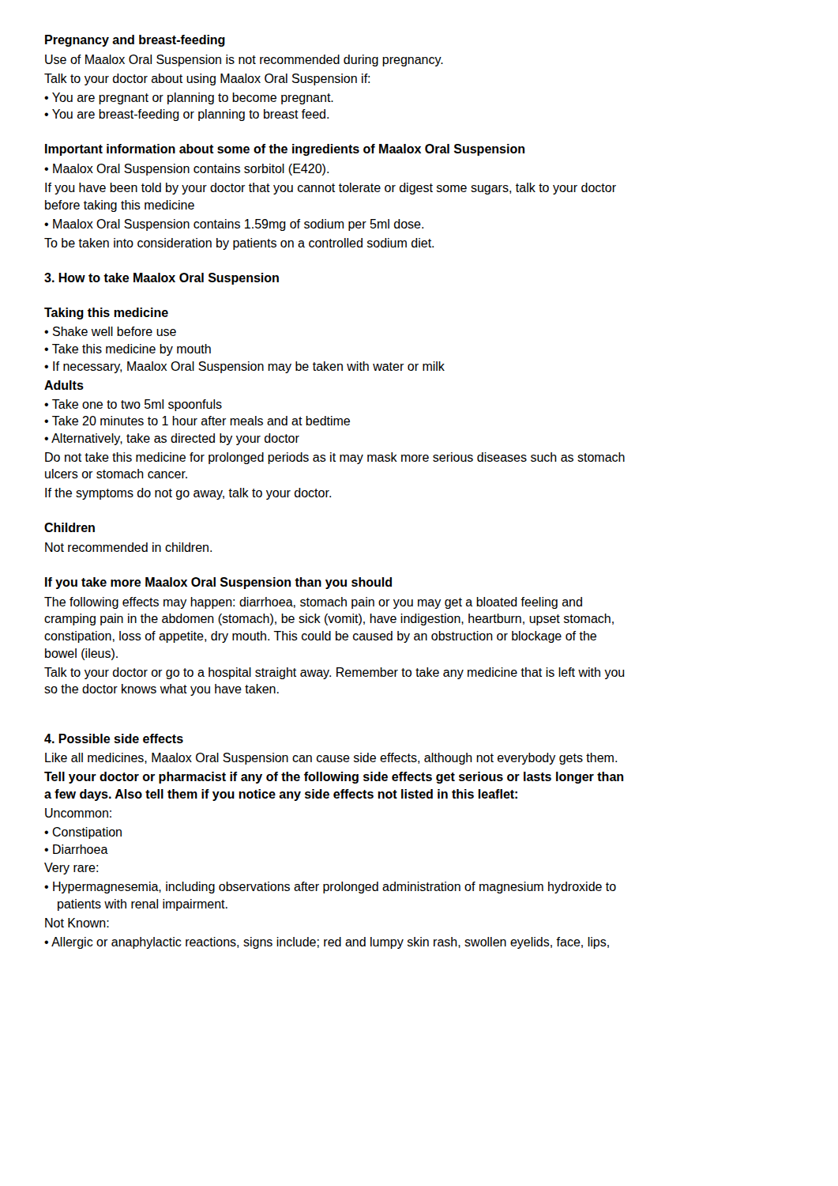Pregnancy and breast-feeding
Use of Maalox Oral Suspension is not recommended during pregnancy.
Talk to your doctor about using Maalox Oral Suspension if:
You are pregnant or planning to become pregnant.
You are breast-feeding or planning to breast feed.
Important information about some of the ingredients of Maalox Oral Suspension
Maalox Oral Suspension contains sorbitol (E420).
If you have been told by your doctor that you cannot tolerate or digest some sugars, talk to your doctor before taking this medicine
Maalox Oral Suspension contains 1.59mg of sodium per 5ml dose.
To be taken into consideration by patients on a controlled sodium diet.
3. How to take Maalox Oral Suspension
Taking this medicine
Shake well before use
Take this medicine by mouth
If necessary, Maalox Oral Suspension may be taken with water or milk
Adults
Take one to two 5ml spoonfuls
Take 20 minutes to 1 hour after meals and at bedtime
Alternatively, take as directed by your doctor
Do not take this medicine for prolonged periods as it may mask more serious diseases such as stomach ulcers or stomach cancer.
If the symptoms do not go away, talk to your doctor.
Children
Not recommended in children.
If you take more Maalox Oral Suspension than you should
The following effects may happen: diarrhoea, stomach pain or you may get a bloated feeling and cramping pain in the abdomen (stomach), be sick (vomit), have indigestion, heartburn, upset stomach, constipation, loss of appetite, dry mouth. This could be caused by an obstruction or blockage of the bowel (ileus).
Talk to your doctor or go to a hospital straight away. Remember to take any medicine that is left with you so the doctor knows what you have taken.
4. Possible side effects
Like all medicines, Maalox Oral Suspension can cause side effects, although not everybody gets them.
Tell your doctor or pharmacist if any of the following side effects get serious or lasts longer than a few days. Also tell them if you notice any side effects not listed in this leaflet:
Uncommon:
Constipation
Diarrhoea
Very rare:
Hypermagnesemia, including observations after prolonged administration of magnesium hydroxide to patients with renal impairment.
Not Known:
Allergic or anaphylactic reactions, signs include; red and lumpy skin rash, swollen eyelids, face, lips,